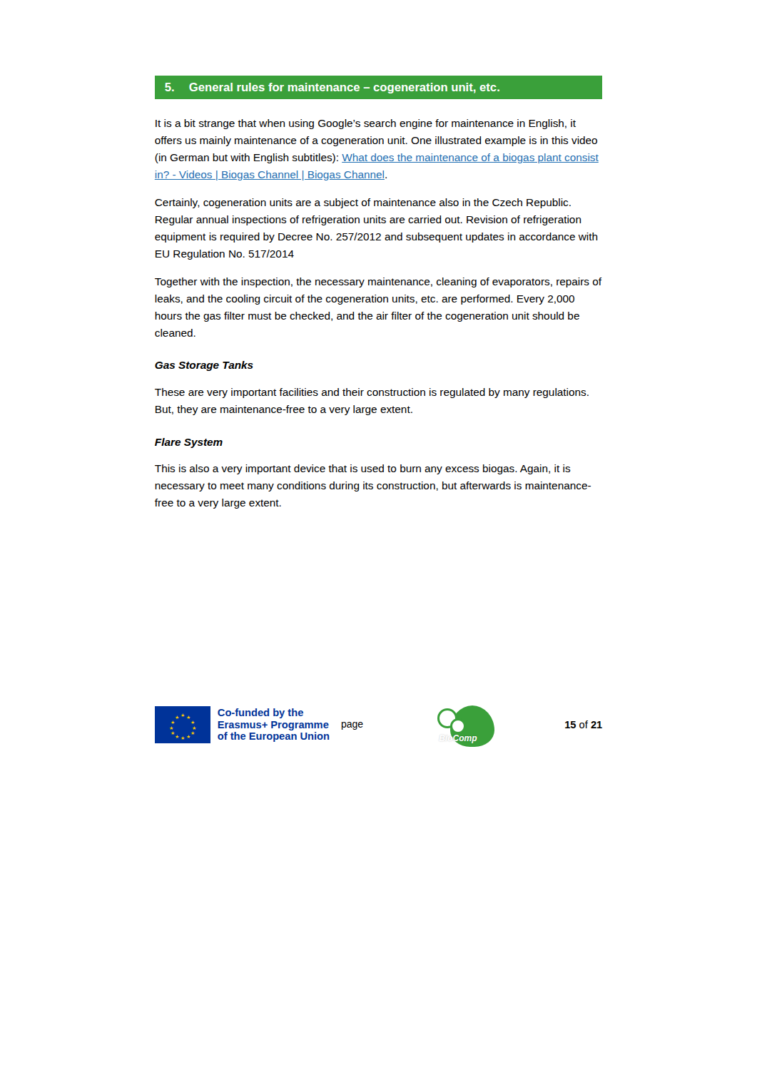5. General rules for maintenance – cogeneration unit, etc.
It is a bit strange that when using Google’s search engine for maintenance in English, it offers us mainly maintenance of a cogeneration unit. One illustrated example is in this video (in German but with English subtitles): What does the maintenance of a biogas plant consist in? - Videos | Biogas Channel | Biogas Channel.
Certainly, cogeneration units are a subject of maintenance also in the Czech Republic. Regular annual inspections of refrigeration units are carried out. Revision of refrigeration equipment is required by Decree No. 257/2012 and subsequent updates in accordance with EU Regulation No. 517/2014
Together with the inspection, the necessary maintenance, cleaning of evaporators, repairs of leaks, and the cooling circuit of the cogeneration units, etc. are performed. Every 2,000 hours the gas filter must be checked, and the air filter of the cogeneration unit should be cleaned.
Gas Storage Tanks
These are very important facilities and their construction is regulated by many regulations. But, they are maintenance-free to a very large extent.
Flare System
This is also a very important device that is used to burn any excess biogas. Again, it is necessary to meet many conditions during its construction, but afterwards is maintenance-free to a very large extent.
★ ★ ★ ★ ★ ★ ★ ★ ★ ★ ★ ★
Co-funded by the
Erasmus+ Programme
of the European Union
page
BioComp
15 of 21